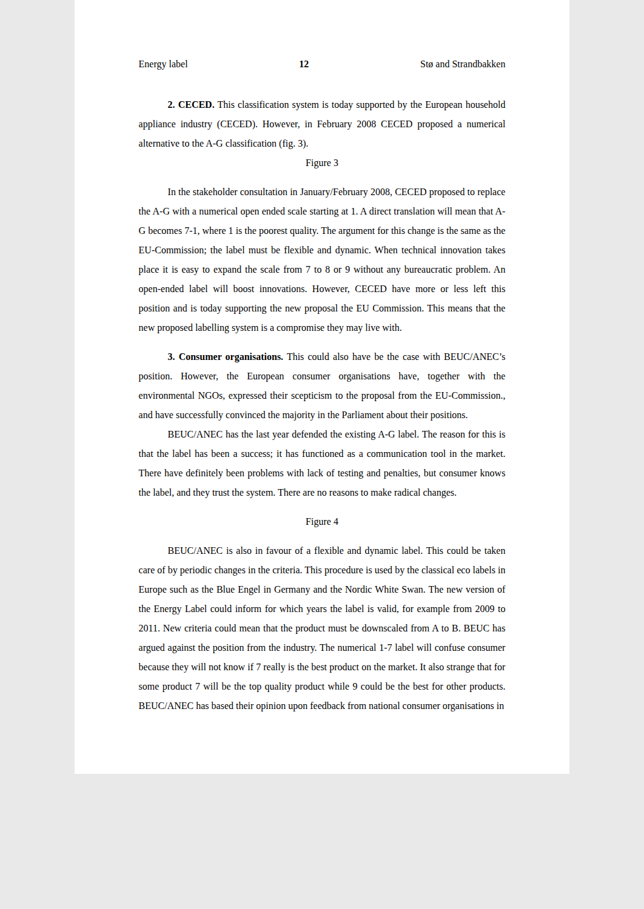Energy label
12
Stø and Strandbakken
2. CECED. This classification system is today supported by the European household appliance industry (CECED). However, in February 2008 CECED proposed a numerical alternative to the A-G classification (fig. 3).
Figure 3
In the stakeholder consultation in January/February 2008, CECED proposed to replace the A-G with a numerical open ended scale starting at 1. A direct translation will mean that A-G becomes 7-1, where 1 is the poorest quality. The argument for this change is the same as the EU-Commission; the label must be flexible and dynamic. When technical innovation takes place it is easy to expand the scale from 7 to 8 or 9 without any bureaucratic problem. An open-ended label will boost innovations. However, CECED have more or less left this position and is today supporting the new proposal the EU Commission. This means that the new proposed labelling system is a compromise they may live with.
3. Consumer organisations. This could also have be the case with BEUC/ANEC’s position. However, the European consumer organisations have, together with the environmental NGOs, expressed their scepticism to the proposal from the EU-Commission., and have successfully convinced the majority in the Parliament about their positions.
BEUC/ANEC has the last year defended the existing A-G label. The reason for this is that the label has been a success; it has functioned as a communication tool in the market. There have definitely been problems with lack of testing and penalties, but consumer knows the label, and they trust the system. There are no reasons to make radical changes.
Figure 4
BEUC/ANEC is also in favour of a flexible and dynamic label. This could be taken care of by periodic changes in the criteria. This procedure is used by the classical eco labels in Europe such as the Blue Engel in Germany and the Nordic White Swan. The new version of the Energy Label could inform for which years the label is valid, for example from 2009 to 2011. New criteria could mean that the product must be downscaled from A to B. BEUC has argued against the position from the industry. The numerical 1-7 label will confuse consumer because they will not know if 7 really is the best product on the market. It also strange that for some product 7 will be the top quality product while 9 could be the best for other products. BEUC/ANEC has based their opinion upon feedback from national consumer organisations in